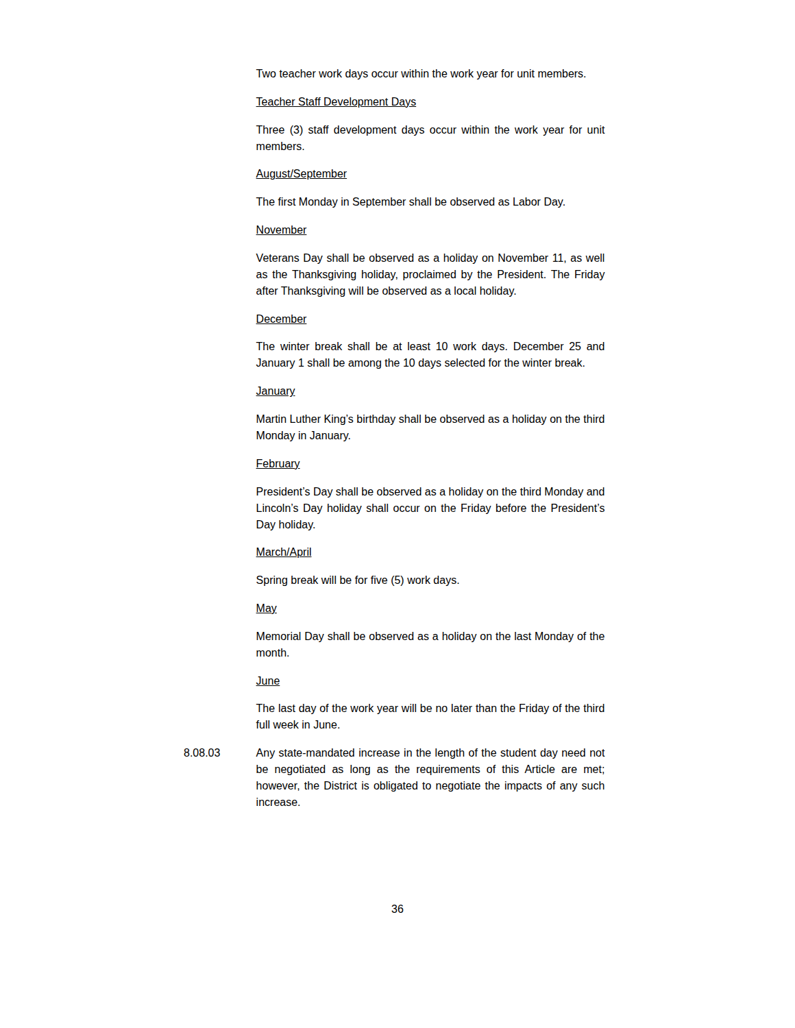Two teacher work days occur within the work year for unit members.
Teacher Staff Development Days
Three (3) staff development days occur within the work year for unit members.
August/September
The first Monday in September shall be observed as Labor Day.
November
Veterans Day shall be observed as a holiday on November 11, as well as the Thanksgiving holiday, proclaimed by the President. The Friday after Thanksgiving will be observed as a local holiday.
December
The winter break shall be at least 10 work days. December 25 and January 1 shall be among the 10 days selected for the winter break.
January
Martin Luther King’s birthday shall be observed as a holiday on the third Monday in January.
February
President’s Day shall be observed as a holiday on the third Monday and Lincoln’s Day holiday shall occur on the Friday before the President’s Day holiday.
March/April
Spring break will be for five (5) work days.
May
Memorial Day shall be observed as a holiday on the last Monday of the month.
June
The last day of the work year will be no later than the Friday of the third full week in June.
8.08.03 Any state-mandated increase in the length of the student day need not be negotiated as long as the requirements of this Article are met; however, the District is obligated to negotiate the impacts of any such increase.
36